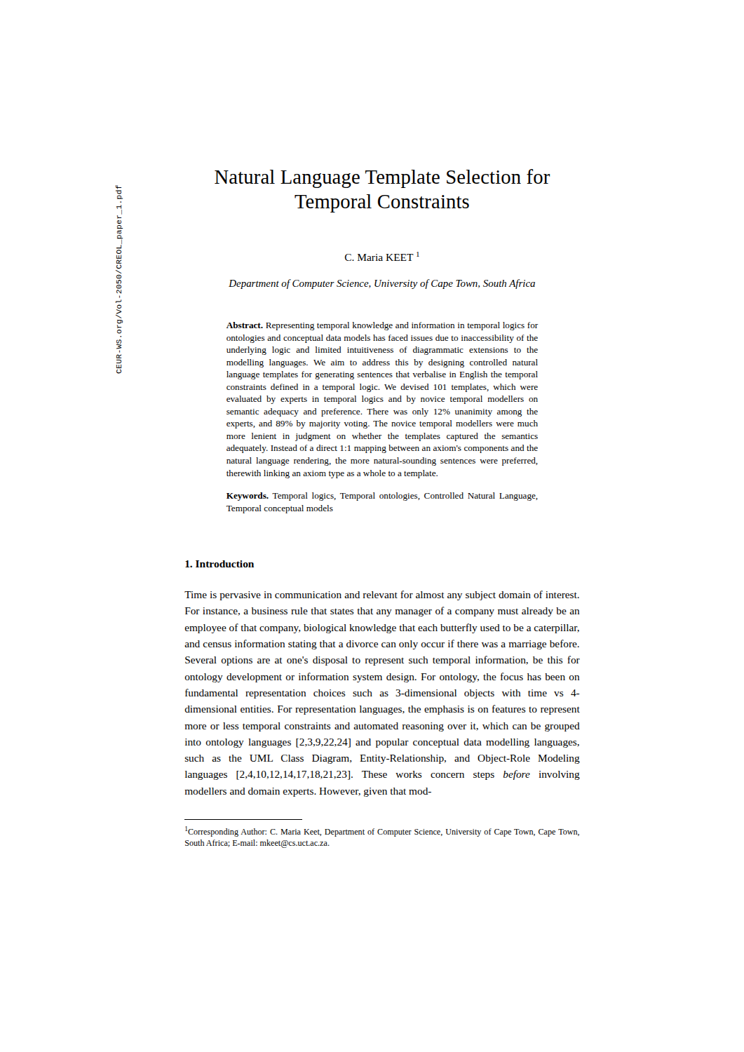CEUR-WS.org/Vol-2050/CREOL_paper_1.pdf
Natural Language Template Selection for
Temporal Constraints
C. Maria KEET 1
Department of Computer Science, University of Cape Town, South Africa
Abstract. Representing temporal knowledge and information in temporal logics for ontologies and conceptual data models has faced issues due to inaccessibility of the underlying logic and limited intuitiveness of diagrammatic extensions to the modelling languages. We aim to address this by designing controlled natural language templates for generating sentences that verbalise in English the temporal constraints defined in a temporal logic. We devised 101 templates, which were evaluated by experts in temporal logics and by novice temporal modellers on semantic adequacy and preference. There was only 12% unanimity among the experts, and 89% by majority voting. The novice temporal modellers were much more lenient in judgment on whether the templates captured the semantics adequately. Instead of a direct 1:1 mapping between an axiom's components and the natural language rendering, the more natural-sounding sentences were preferred, therewith linking an axiom type as a whole to a template.
Keywords. Temporal logics, Temporal ontologies, Controlled Natural Language, Temporal conceptual models
1. Introduction
Time is pervasive in communication and relevant for almost any subject domain of interest. For instance, a business rule that states that any manager of a company must already be an employee of that company, biological knowledge that each butterfly used to be a caterpillar, and census information stating that a divorce can only occur if there was a marriage before. Several options are at one's disposal to represent such temporal information, be this for ontology development or information system design. For ontology, the focus has been on fundamental representation choices such as 3-dimensional objects with time vs 4-dimensional entities. For representation languages, the emphasis is on features to represent more or less temporal constraints and automated reasoning over it, which can be grouped into ontology languages [2,3,9,22,24] and popular conceptual data modelling languages, such as the UML Class Diagram, Entity-Relationship, and Object-Role Modeling languages [2,4,10,12,14,17,18,21,23]. These works concern steps before involving modellers and domain experts. However, given that mod-
1Corresponding Author: C. Maria Keet, Department of Computer Science, University of Cape Town, Cape Town, South Africa; E-mail: mkeet@cs.uct.ac.za.